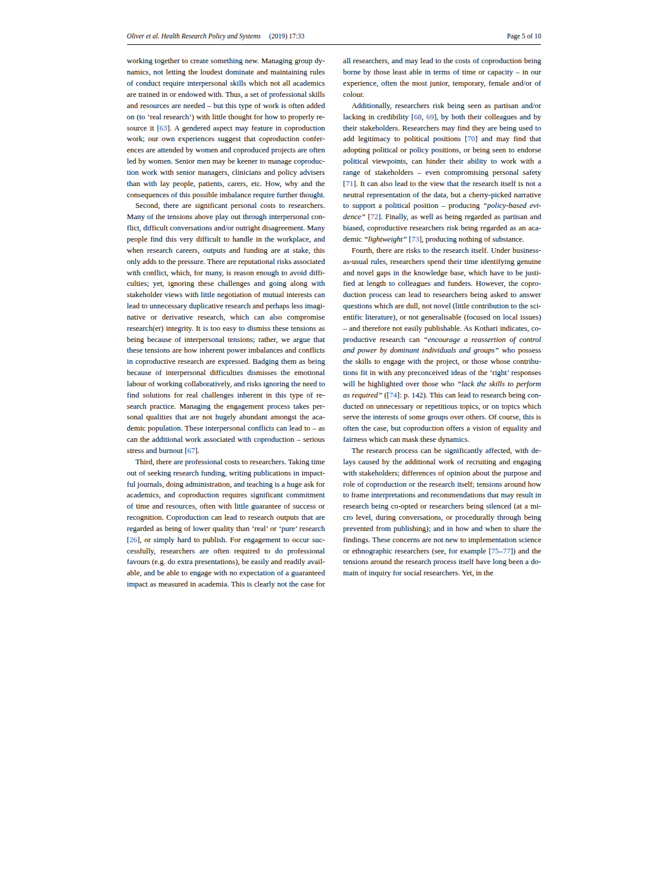Oliver et al. Health Research Policy and Systems (2019) 17:33
Page 5 of 10
working together to create something new. Managing group dynamics, not letting the loudest dominate and maintaining rules of conduct require interpersonal skills which not all academics are trained in or endowed with. Thus, a set of professional skills and resources are needed – but this type of work is often added on (to ‘real research’) with little thought for how to properly resource it [63]. A gendered aspect may feature in coproduction work; our own experiences suggest that coproduction conferences are attended by women and coproduced projects are often led by women. Senior men may be keener to manage coproduction work with senior managers, clinicians and policy advisers than with lay people, patients, carers, etc. How, why and the consequences of this possible imbalance require further thought.
Second, there are significant personal costs to researchers. Many of the tensions above play out through interpersonal conflict, difficult conversations and/or outright disagreement. Many people find this very difficult to handle in the workplace, and when research careers, outputs and funding are at stake, this only adds to the pressure. There are reputational risks associated with conflict, which, for many, is reason enough to avoid difficulties; yet, ignoring these challenges and going along with stakeholder views with little negotiation of mutual interests can lead to unnecessary duplicative research and perhaps less imaginative or derivative research, which can also compromise research(er) integrity. It is too easy to dismiss these tensions as being because of interpersonal tensions; rather, we argue that these tensions are how inherent power imbalances and conflicts in coproductive research are expressed. Badging them as being because of interpersonal difficulties dismisses the emotional labour of working collaboratively, and risks ignoring the need to find solutions for real challenges inherent in this type of research practice. Managing the engagement process takes personal qualities that are not hugely abundant amongst the academic population. These interpersonal conflicts can lead to – as can the additional work associated with coproduction – serious stress and burnout [67].
Third, there are professional costs to researchers. Taking time out of seeking research funding, writing publications in impactful journals, doing administration, and teaching is a huge ask for academics, and coproduction requires significant commitment of time and resources, often with little guarantee of success or recognition. Coproduction can lead to research outputs that are regarded as being of lower quality than ‘real’ or ‘pure’ research [26], or simply hard to publish. For engagement to occur successfully, researchers are often required to do professional favours (e.g. do extra presentations), be easily and readily available, and be able to engage with no expectation of a guaranteed impact as measured in academia. This is clearly not the case for all researchers, and may lead to the costs of coproduction being borne by those least able in terms of time or capacity – in our experience, often the most junior, temporary, female and/or of colour.
Additionally, researchers risk being seen as partisan and/or lacking in credibility [68, 69], by both their colleagues and by their stakeholders. Researchers may find they are being used to add legitimacy to political positions [70] and may find that adopting political or policy positions, or being seen to endorse political viewpoints, can hinder their ability to work with a range of stakeholders – even compromising personal safety [71]. It can also lead to the view that the research itself is not a neutral representation of the data, but a cherry-picked narrative to support a political position – producing “policy-based evidence” [72]. Finally, as well as being regarded as partisan and biased, coproductive researchers risk being regarded as an academic “lightweight” [73], producing nothing of substance.
Fourth, there are risks to the research itself. Under business-as-usual rules, researchers spend their time identifying genuine and novel gaps in the knowledge base, which have to be justified at length to colleagues and funders. However, the coproduction process can lead to researchers being asked to answer questions which are dull, not novel (little contribution to the scientific literature), or not generalisable (focused on local issues) – and therefore not easily publishable. As Kothari indicates, coproductive research can “encourage a reassertion of control and power by dominant individuals and groups” who possess the skills to engage with the project, or those whose contributions fit in with any preconceived ideas of the ‘right’ responses will be highlighted over those who “lack the skills to perform as required” ([74]: p. 142). This can lead to research being conducted on unnecessary or repetitious topics, or on topics which serve the interests of some groups over others. Of course, this is often the case, but coproduction offers a vision of equality and fairness which can mask these dynamics.
The research process can be significantly affected, with delays caused by the additional work of recruiting and engaging with stakeholders; differences of opinion about the purpose and role of coproduction or the research itself; tensions around how to frame interpretations and recommendations that may result in research being co-opted or researchers being silenced (at a micro level, during conversations, or procedurally through being prevented from publishing); and in how and when to share the findings. These concerns are not new to implementation science or ethnographic researchers (see, for example [75–77]) and the tensions around the research process itself have long been a domain of inquiry for social researchers. Yet, in the